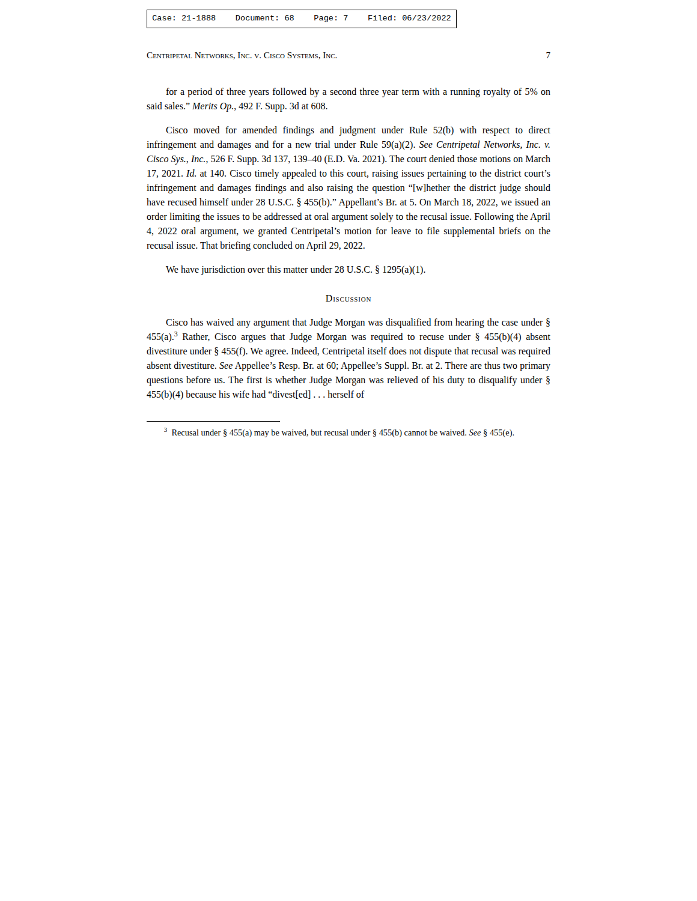Case: 21-1888 Document: 68 Page: 7 Filed: 06/23/2022
Centripetal Networks, Inc. v. Cisco Systems, Inc. 7
for a period of three years followed by a second three year term with a running royalty of 5% on said sales.” Merits Op., 492 F. Supp. 3d at 608.
Cisco moved for amended findings and judgment under Rule 52(b) with respect to direct infringement and damages and for a new trial under Rule 59(a)(2). See Centripetal Networks, Inc. v. Cisco Sys., Inc., 526 F. Supp. 3d 137, 139–40 (E.D. Va. 2021). The court denied those motions on March 17, 2021. Id. at 140. Cisco timely appealed to this court, raising issues pertaining to the district court’s infringement and damages findings and also raising the question “[w]hether the district judge should have recused himself under 28 U.S.C. § 455(b).” Appellant’s Br. at 5. On March 18, 2022, we issued an order limiting the issues to be addressed at oral argument solely to the recusal issue. Following the April 4, 2022 oral argument, we granted Centripetal’s motion for leave to file supplemental briefs on the recusal issue. That briefing concluded on April 29, 2022.
We have jurisdiction over this matter under 28 U.S.C. § 1295(a)(1).
Discussion
Cisco has waived any argument that Judge Morgan was disqualified from hearing the case under § 455(a).3 Rather, Cisco argues that Judge Morgan was required to recuse under § 455(b)(4) absent divestiture under § 455(f). We agree. Indeed, Centripetal itself does not dispute that recusal was required absent divestiture. See Appellee’s Resp. Br. at 60; Appellee’s Suppl. Br. at 2. There are thus two primary questions before us. The first is whether Judge Morgan was relieved of his duty to disqualify under § 455(b)(4) because his wife had “divest[ed] . . . herself of
3 Recusal under § 455(a) may be waived, but recusal under § 455(b) cannot be waived. See § 455(e).